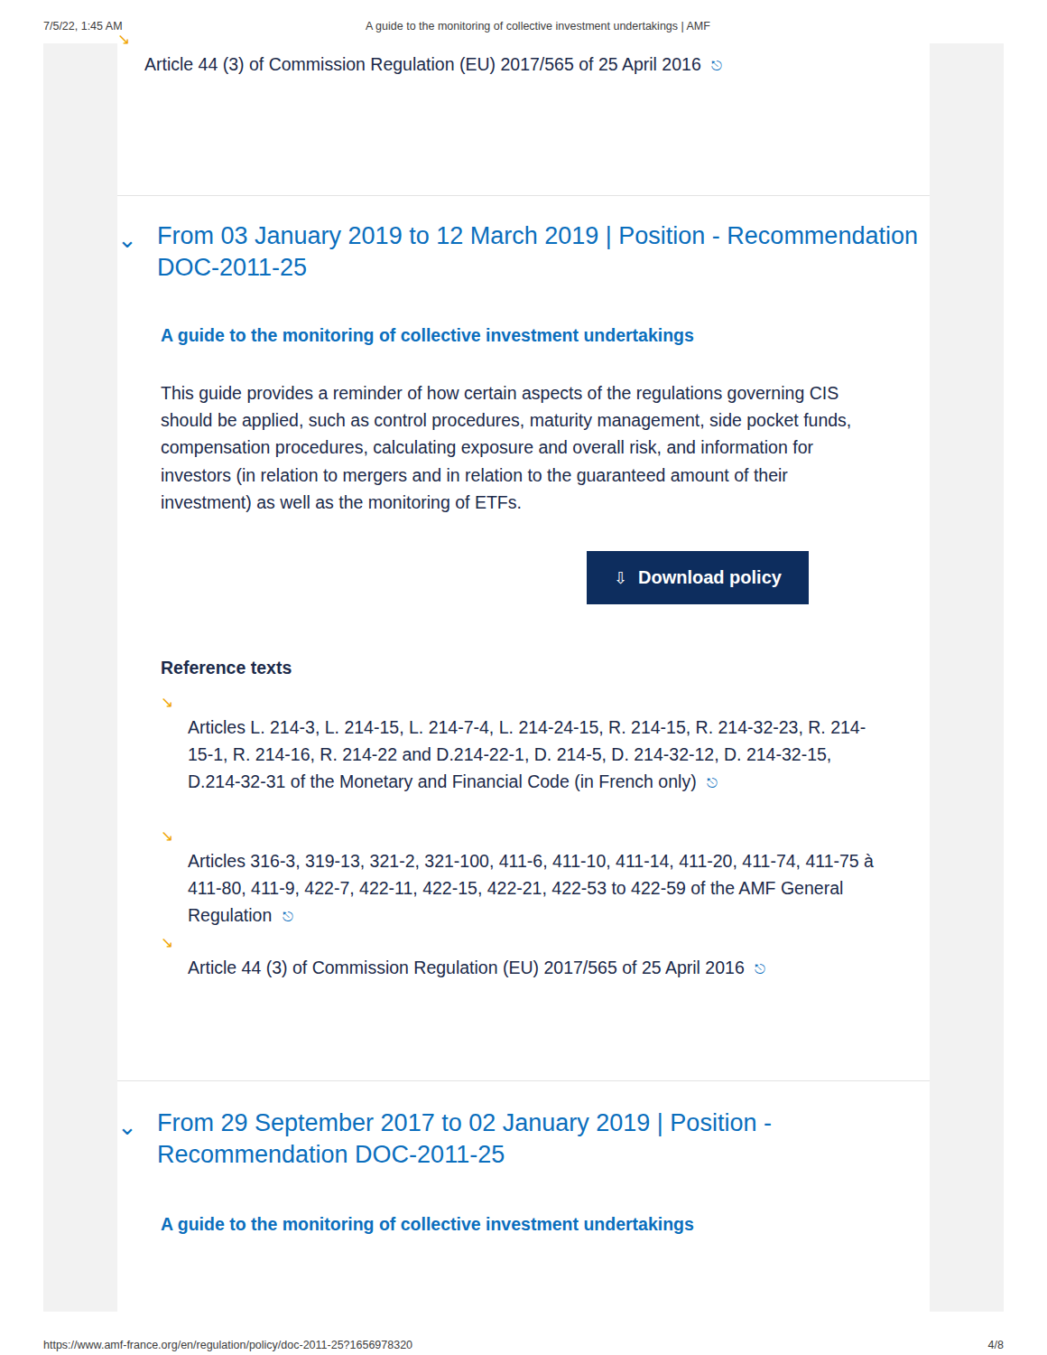7/5/22, 1:45 AM A guide to the monitoring of collective investment undertakings | AMF
↘
Article 44 (3) of Commission Regulation (EU) 2017/565 of 25 April 2016 ⎋
⌄
From 03 January 2019 to 12 March 2019 | Position - Recommendation DOC-2011-25
A guide to the monitoring of collective investment undertakings
This guide provides a reminder of how certain aspects of the regulations governing CIS should be applied, such as control procedures, maturity management, side pocket funds, compensation procedures, calculating exposure and overall risk, and information for investors (in relation to mergers and in relation to the guaranteed amount of their investment) as well as the monitoring of ETFs.
⇩ Download policy
Reference texts
↘
Articles L. 214-3, L. 214-15, L. 214-7-4, L. 214-24-15, R. 214-15, R. 214-32-23, R. 214-15-1, R. 214-16, R. 214-22 and D.214-22-1, D. 214-5, D. 214-32-12, D. 214-32-15, D.214-32-31 of the Monetary and Financial Code (in French only) ⎋
↘
Articles 316-3, 319-13, 321-2, 321-100, 411-6, 411-10, 411-14, 411-20, 411-74, 411-75 à 411-80, 411-9, 422-7, 422-11, 422-15, 422-21, 422-53 to 422-59 of the AMF General Regulation ⎋
↘
Article 44 (3) of Commission Regulation (EU) 2017/565 of 25 April 2016 ⎋
⌄
From 29 September 2017 to 02 January 2019 | Position - Recommendation DOC-2011-25
A guide to the monitoring of collective investment undertakings
https://www.amf-france.org/en/regulation/policy/doc-2011-25?1656978320 4/8